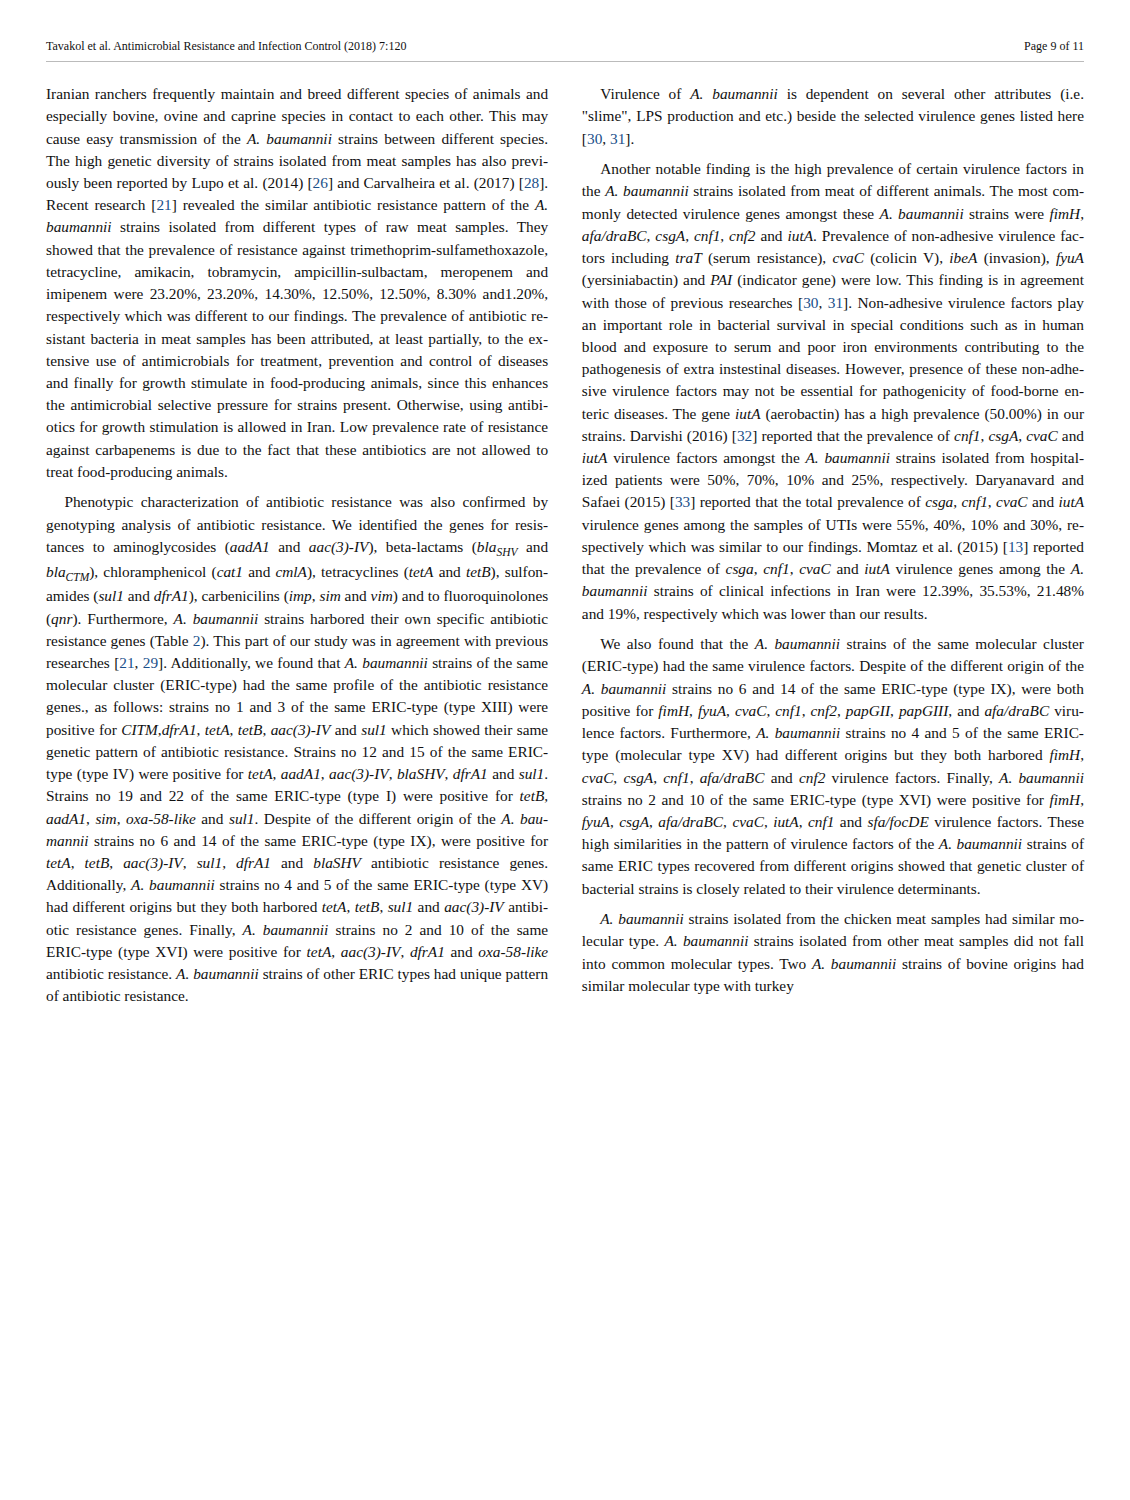Tavakol et al. Antimicrobial Resistance and Infection Control (2018) 7:120 Page 9 of 11
Iranian ranchers frequently maintain and breed different species of animals and especially bovine, ovine and caprine species in contact to each other. This may cause easy transmission of the A. baumannii strains between different species. The high genetic diversity of strains isolated from meat samples has also previously been reported by Lupo et al. (2014) [26] and Carvalheira et al. (2017) [28]. Recent research [21] revealed the similar antibiotic resistance pattern of the A. baumannii strains isolated from different types of raw meat samples. They showed that the prevalence of resistance against trimethoprim-sulfamethoxazole, tetracycline, amikacin, tobramycin, ampicillin-sulbactam, meropenem and imipenem were 23.20%, 23.20%, 14.30%, 12.50%, 12.50%, 8.30% and1.20%, respectively which was different to our findings. The prevalence of antibiotic resistant bacteria in meat samples has been attributed, at least partially, to the extensive use of antimicrobials for treatment, prevention and control of diseases and finally for growth stimulate in food-producing animals, since this enhances the antimicrobial selective pressure for strains present. Otherwise, using antibiotics for growth stimulation is allowed in Iran. Low prevalence rate of resistance against carbapenems is due to the fact that these antibiotics are not allowed to treat food-producing animals.
Phenotypic characterization of antibiotic resistance was also confirmed by genotyping analysis of antibiotic resistance. We identified the genes for resistances to aminoglycosides (aadA1 and aac(3)-IV), beta-lactams (blaSHV and blaCTM), chloramphenicol (cat1 and cmlA), tetracyclines (tetA and tetB), sulfonamides (sul1 and dfrA1), carbenicilins (imp, sim and vim) and to fluoroquinolones (qnr). Furthermore, A. baumannii strains harbored their own specific antibiotic resistance genes (Table 2). This part of our study was in agreement with previous researches [21, 29]. Additionally, we found that A. baumannii strains of the same molecular cluster (ERIC-type) had the same profile of the antibiotic resistance genes., as follows: strains no 1 and 3 of the same ERIC-type (type XIII) were positive for CITM,dfrA1, tetA, tetB, aac(3)-IV and sul1 which showed their same genetic pattern of antibiotic resistance. Strains no 12 and 15 of the same ERIC-type (type IV) were positive for tetA, aadA1, aac(3)-IV, blaSHV, dfrA1 and sul1. Strains no 19 and 22 of the same ERIC-type (type I) were positive for tetB, aadA1, sim, oxa-58-like and sul1. Despite of the different origin of the A. baumannii strains no 6 and 14 of the same ERIC-type (type IX), were positive for tetA, tetB, aac(3)-IV, sul1, dfrA1 and blaSHV antibiotic resistance genes. Additionally, A. baumannii strains no 4 and 5 of the same ERIC-type (type XV) had different origins but they both harbored tetA, tetB, sul1 and aac(3)-IV antibiotic resistance genes. Finally, A. baumannii strains no 2 and 10 of the same ERIC-type (type XVI) were positive for tetA, aac(3)-IV, dfrA1 and oxa-58-like antibiotic resistance. A. baumannii strains of other ERIC types had unique pattern of antibiotic resistance.
Virulence of A. baumannii is dependent on several other attributes (i.e. "slime", LPS production and etc.) beside the selected virulence genes listed here [30, 31].
Another notable finding is the high prevalence of certain virulence factors in the A. baumannii strains isolated from meat of different animals. The most commonly detected virulence genes amongst these A. baumannii strains were fimH, afa/draBC, csgA, cnf1, cnf2 and iutA. Prevalence of non-adhesive virulence factors including traT (serum resistance), cvaC (colicin V), ibeA (invasion), fyuA (yersiniabactin) and PAI (indicator gene) were low. This finding is in agreement with those of previous researches [30, 31]. Non-adhesive virulence factors play an important role in bacterial survival in special conditions such as in human blood and exposure to serum and poor iron environments contributing to the pathogenesis of extra instestinal diseases. However, presence of these non-adhesive virulence factors may not be essential for pathogenicity of food-borne enteric diseases. The gene iutA (aerobactin) has a high prevalence (50.00%) in our strains. Darvishi (2016) [32] reported that the prevalence of cnf1, csgA, cvaC and iutA virulence factors amongst the A. baumannii strains isolated from hospitalized patients were 50%, 70%, 10% and 25%, respectively. Daryanavard and Safaei (2015) [33] reported that the total prevalence of csga, cnf1, cvaC and iutA virulence genes among the samples of UTIs were 55%, 40%, 10% and 30%, respectively which was similar to our findings. Momtaz et al. (2015) [13] reported that the prevalence of csga, cnf1, cvaC and iutA virulence genes among the A. baumannii strains of clinical infections in Iran were 12.39%, 35.53%, 21.48% and 19%, respectively which was lower than our results.
We also found that the A. baumannii strains of the same molecular cluster (ERIC-type) had the same virulence factors. Despite of the different origin of the A. baumannii strains no 6 and 14 of the same ERIC-type (type IX), were both positive for fimH, fyuA, cvaC, cnf1, cnf2, papGII, papGIII, and afa/draBC virulence factors. Furthermore, A. baumannii strains no 4 and 5 of the same ERIC-type (molecular type XV) had different origins but they both harbored fimH, cvaC, csgA, cnf1, afa/draBC and cnf2 virulence factors. Finally, A. baumannii strains no 2 and 10 of the same ERIC-type (type XVI) were positive for fimH, fyuA, csgA, afa/draBC, cvaC, iutA, cnf1 and sfa/focDE virulence factors. These high similarities in the pattern of virulence factors of the A. baumannii strains of same ERIC types recovered from different origins showed that genetic cluster of bacterial strains is closely related to their virulence determinants.
A. baumannii strains isolated from the chicken meat samples had similar molecular type. A. baumannii strains isolated from other meat samples did not fall into common molecular types. Two A. baumannii strains of bovine origins had similar molecular type with turkey